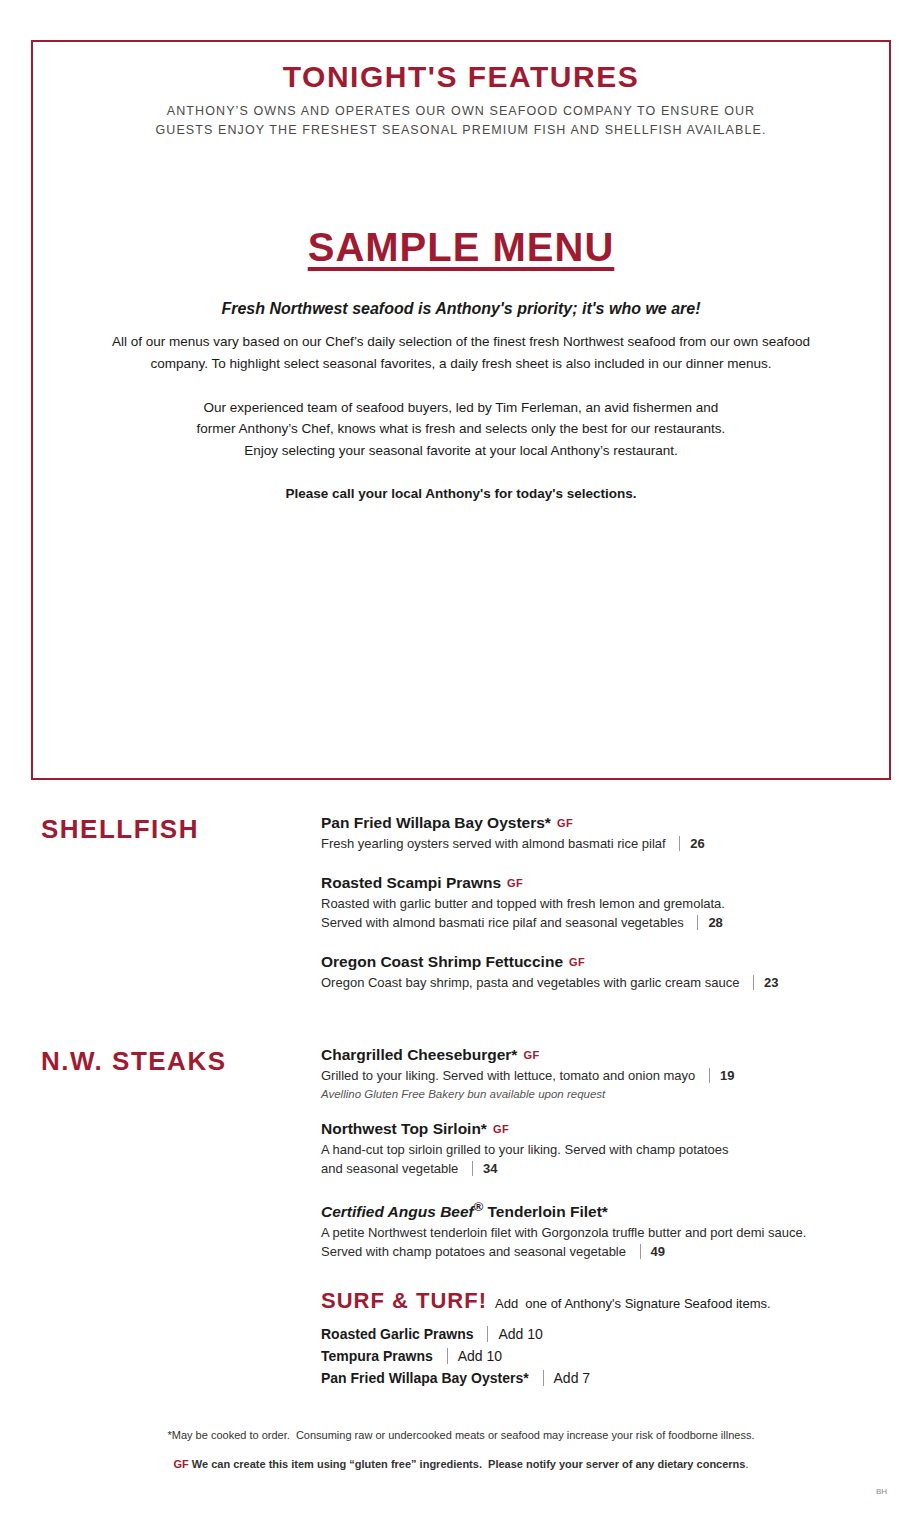TONIGHT'S FEATURES
Anthony’s owns and operates our own seafood company to ensure our
guests enjoy the freshest seasonal premium fish and shellfish available.
SAMPLE MENU
Fresh Northwest seafood is Anthony's priority; it's who we are!
All of our menus vary based on our Chef’s daily selection of the finest fresh Northwest seafood from our own seafood company. To highlight select seasonal favorites, a daily fresh sheet is also included in our dinner menus.
Our experienced team of seafood buyers, led by Tim Ferleman, an avid fishermen and
former Anthony’s Chef, knows what is fresh and selects only the best for our restaurants.
Enjoy selecting your seasonal favorite at your local Anthony’s restaurant.
Please call your local Anthony's for today's selections.
SHELLFISH
Pan Fried Willapa Bay Oysters*GF
Fresh yearling oysters served with almond basmati rice pilaf 26
Roasted Scampi PrawnsGF
Roasted with garlic butter and topped with fresh lemon and gremolata.
Served with almond basmati rice pilaf and seasonal vegetables 28
Oregon Coast Shrimp FettuccineGF
Oregon Coast bay shrimp, pasta and vegetables with garlic cream sauce 23
N.W. STEAKS
Chargrilled Cheeseburger*GF
Grilled to your liking. Served with lettuce, tomato and onion mayo 19
Avellino Gluten Free Bakery bun available upon request
Northwest Top Sirloin*GF
A hand-cut top sirloin grilled to your liking. Served with champ potatoes
and seasonal vegetable 34
Certified Angus Beef® Tenderloin Filet*
A petite Northwest tenderloin filet with Gorgonzola truffle butter and port demi sauce.
Served with champ potatoes and seasonal vegetable 49
SURF & TURF!
Add one of Anthony's Signature Seafood items.
Roasted Garlic Prawns Add 10
Tempura Prawns Add 10
Pan Fried Willapa Bay Oysters* Add 7
*May be cooked to order. Consuming raw or undercooked meats or seafood may increase your risk of foodborne illness.
GF We can create this item using “gluten free” ingredients. Please notify your server of any dietary concerns.
BH